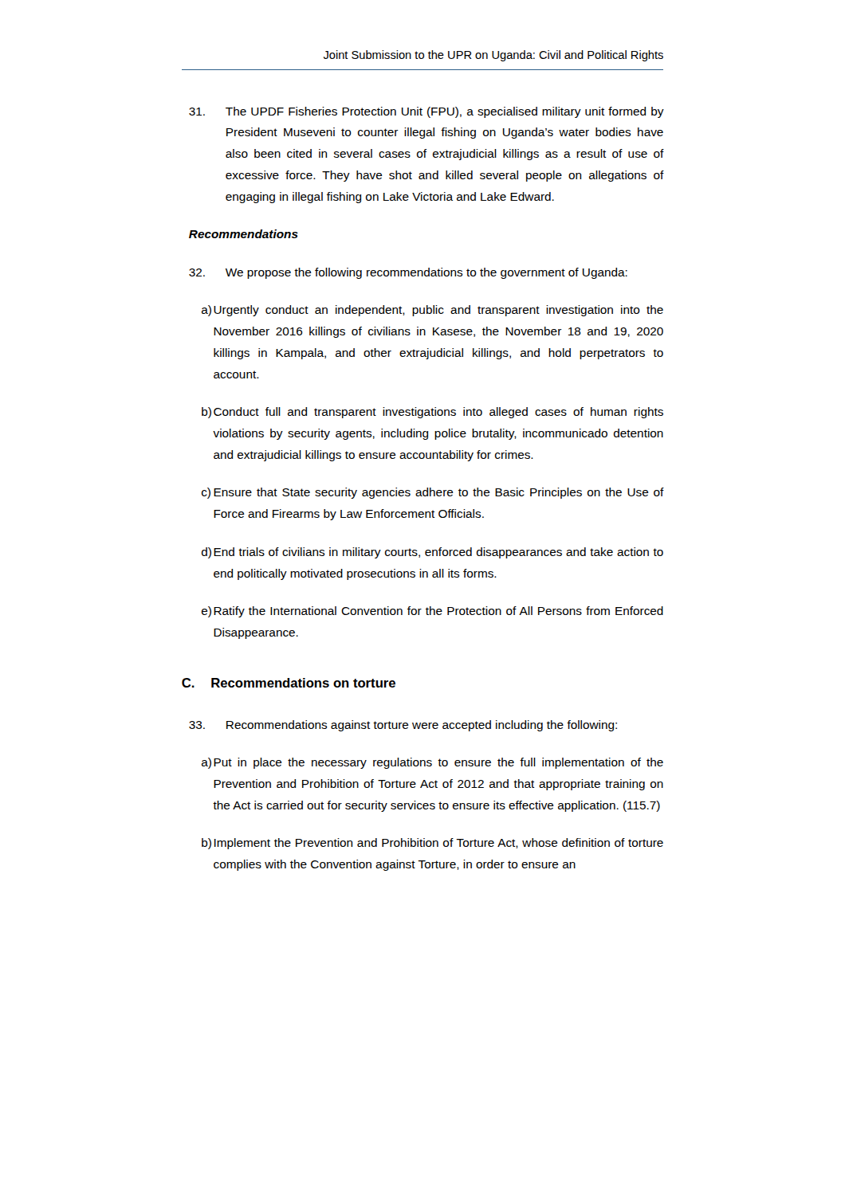Joint Submission to the UPR on Uganda: Civil and Political Rights
31.
The UPDF Fisheries Protection Unit (FPU), a specialised military unit formed by President Museveni to counter illegal fishing on Uganda’s water bodies have also been cited in several cases of extrajudicial killings as a result of use of excessive force. They have shot and killed several people on allegations of engaging in illegal fishing on Lake Victoria and Lake Edward.
Recommendations
32.
We propose the following recommendations to the government of Uganda:
a) Urgently conduct an independent, public and transparent investigation into the November 2016 killings of civilians in Kasese, the November 18 and 19, 2020 killings in Kampala, and other extrajudicial killings, and hold perpetrators to account.
b) Conduct full and transparent investigations into alleged cases of human rights violations by security agents, including police brutality, incommunicado detention and extrajudicial killings to ensure accountability for crimes.
c) Ensure that State security agencies adhere to the Basic Principles on the Use of Force and Firearms by Law Enforcement Officials.
d) End trials of civilians in military courts, enforced disappearances and take action to end politically motivated prosecutions in all its forms.
e) Ratify the International Convention for the Protection of All Persons from Enforced Disappearance.
C. Recommendations on torture
33.
Recommendations against torture were accepted including the following:
a) Put in place the necessary regulations to ensure the full implementation of the Prevention and Prohibition of Torture Act of 2012 and that appropriate training on the Act is carried out for security services to ensure its effective application. (115.7)
b) Implement the Prevention and Prohibition of Torture Act, whose definition of torture complies with the Convention against Torture, in order to ensure an